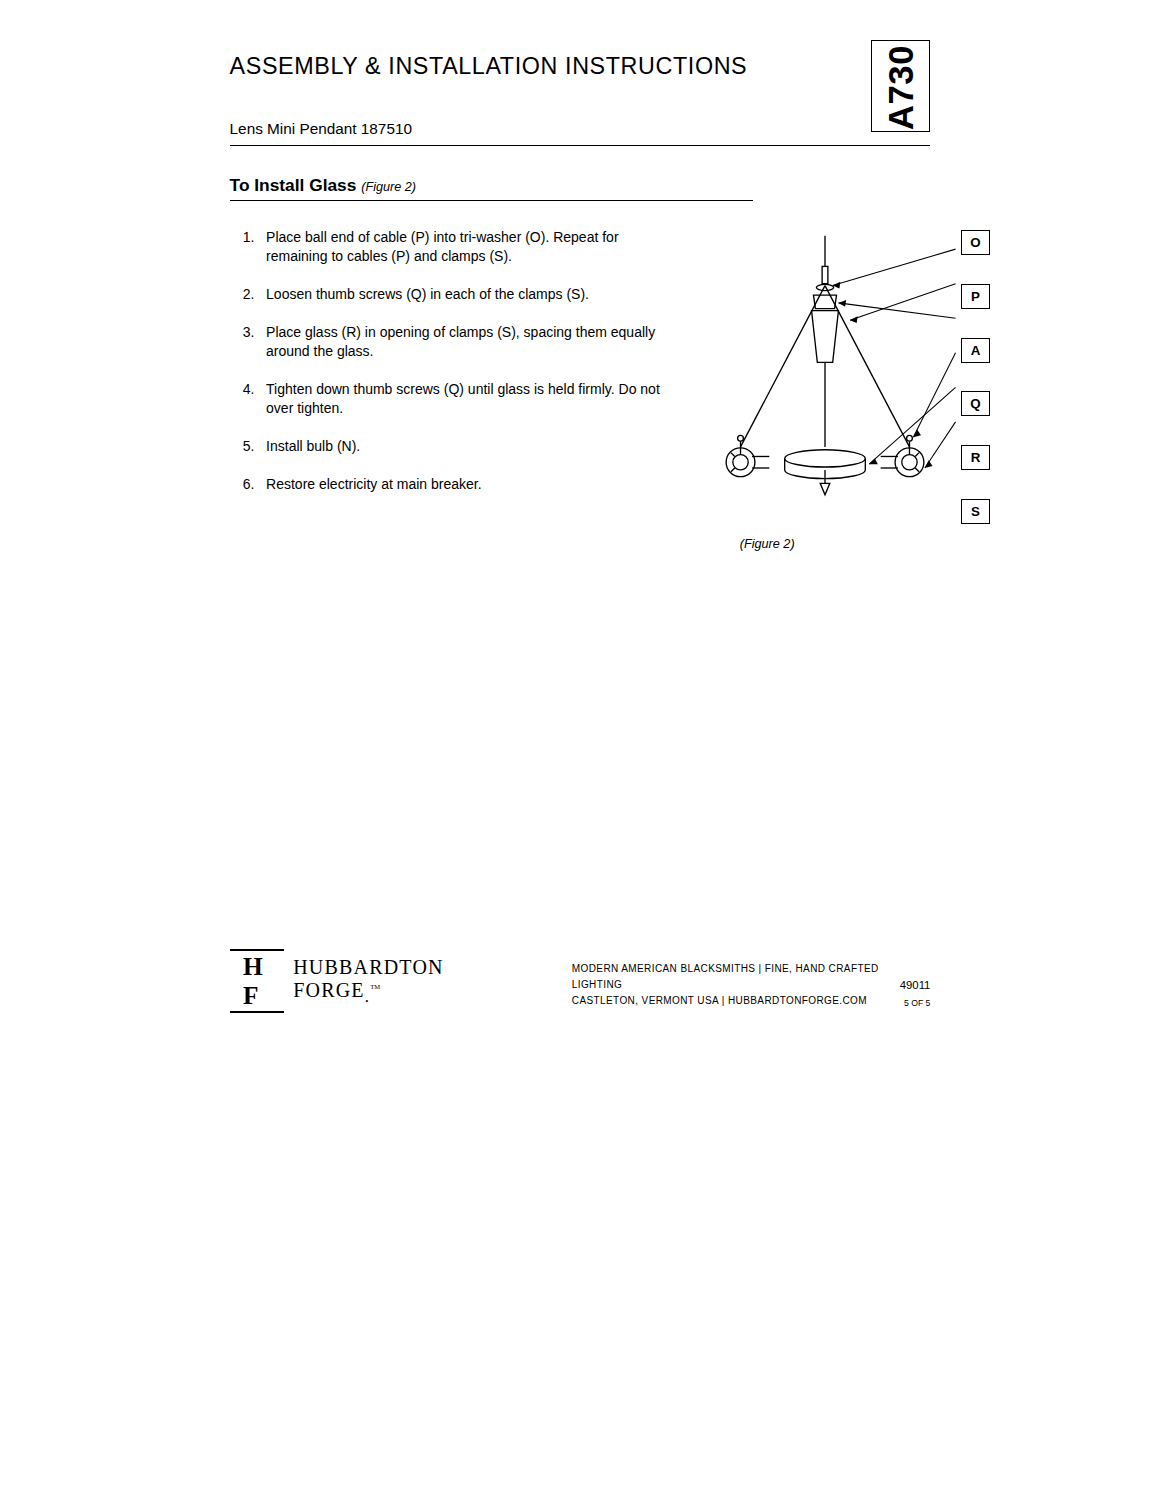A730
ASSEMBLY & INSTALLATION INSTRUCTIONS
Lens Mini Pendant 187510
To Install Glass (Figure 2)
Place ball end of cable (P) into tri-washer (O). Repeat for remaining to cables (P) and clamps (S).
Loosen thumb screws (Q) in each of the clamps (S).
Place glass (R) in opening of clamps (S), spacing them equally around the glass.
Tighten down thumb screws (Q) until glass is held firmly. Do not over tighten.
Install bulb (N).
Restore electricity at main breaker.
O
P
A
Q
R
S
(Figure 2)
H F
HUBBARDTON FORGE.TM
MODERN AMERICAN BLACKSMITHS | FINE, HAND CRAFTED LIGHTING
CASTLETON, VERMONT USA | HUBBARDTONFORGE.COM
49011
5 OF 5